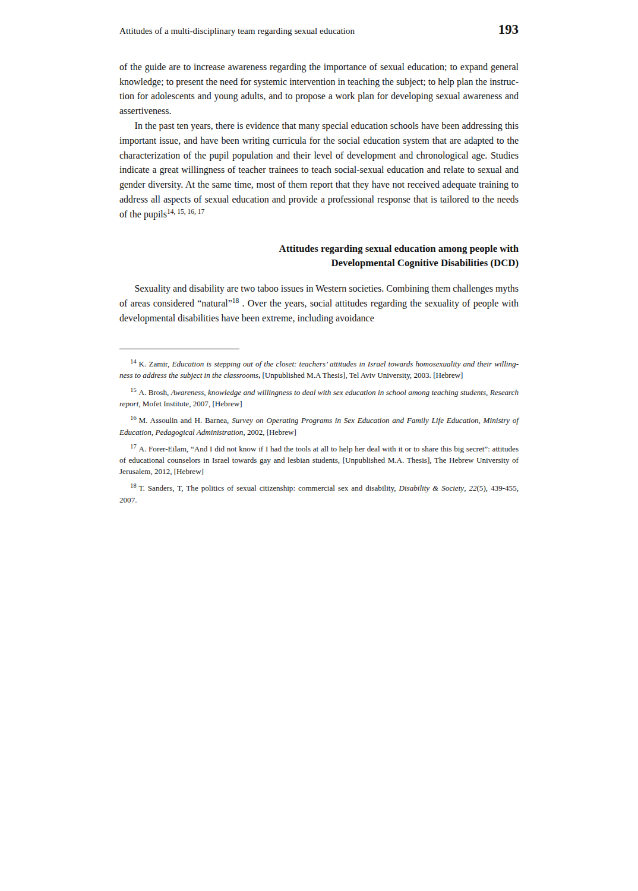Attitudes of a multi-disciplinary team regarding sexual education 193
of the guide are to increase awareness regarding the importance of sexual education; to expand general knowledge; to present the need for systemic intervention in teaching the subject; to help plan the instruction for adolescents and young adults, and to propose a work plan for developing sexual awareness and assertiveness.
In the past ten years, there is evidence that many special education schools have been addressing this important issue, and have been writing curricula for the social education system that are adapted to the characterization of the pupil population and their level of development and chronological age. Studies indicate a great willingness of teacher trainees to teach social-sexual education and relate to sexual and gender diversity. At the same time, most of them report that they have not received adequate training to address all aspects of sexual education and provide a professional response that is tailored to the needs of the pupils14, 15, 16, 17
Attitudes regarding sexual education among people with
Developmental Cognitive Disabilities (DCD)
Sexuality and disability are two taboo issues in Western societies. Combining them challenges myths of areas considered “natural”18 . Over the years, social attitudes regarding the sexuality of people with developmental disabilities have been extreme, including avoidance
14 K. Zamir, Education is stepping out of the closet: teachers’ attitudes in Israel towards homosexuality and their willingness to address the subject in the classrooms, [Unpublished M.A Thesis], Tel Aviv University, 2003. [Hebrew]
15 A. Brosh, Awareness, knowledge and willingness to deal with sex education in school among teaching students, Research report, Mofet Institute, 2007, [Hebrew]
16 M. Assoulin and H. Barnea, Survey on Operating Programs in Sex Education and Family Life Education, Ministry of Education, Pedagogical Administration, 2002, [Hebrew]
17 A. Forer-Eilam, “And I did not know if I had the tools at all to help her deal with it or to share this big secret”: attitudes of educational counselors in Israel towards gay and lesbian students, [Unpublished M.A. Thesis], The Hebrew University of Jerusalem, 2012, [Hebrew]
18 T. Sanders, T, The politics of sexual citizenship: commercial sex and disability, Disability & Society, 22(5), 439-455, 2007.